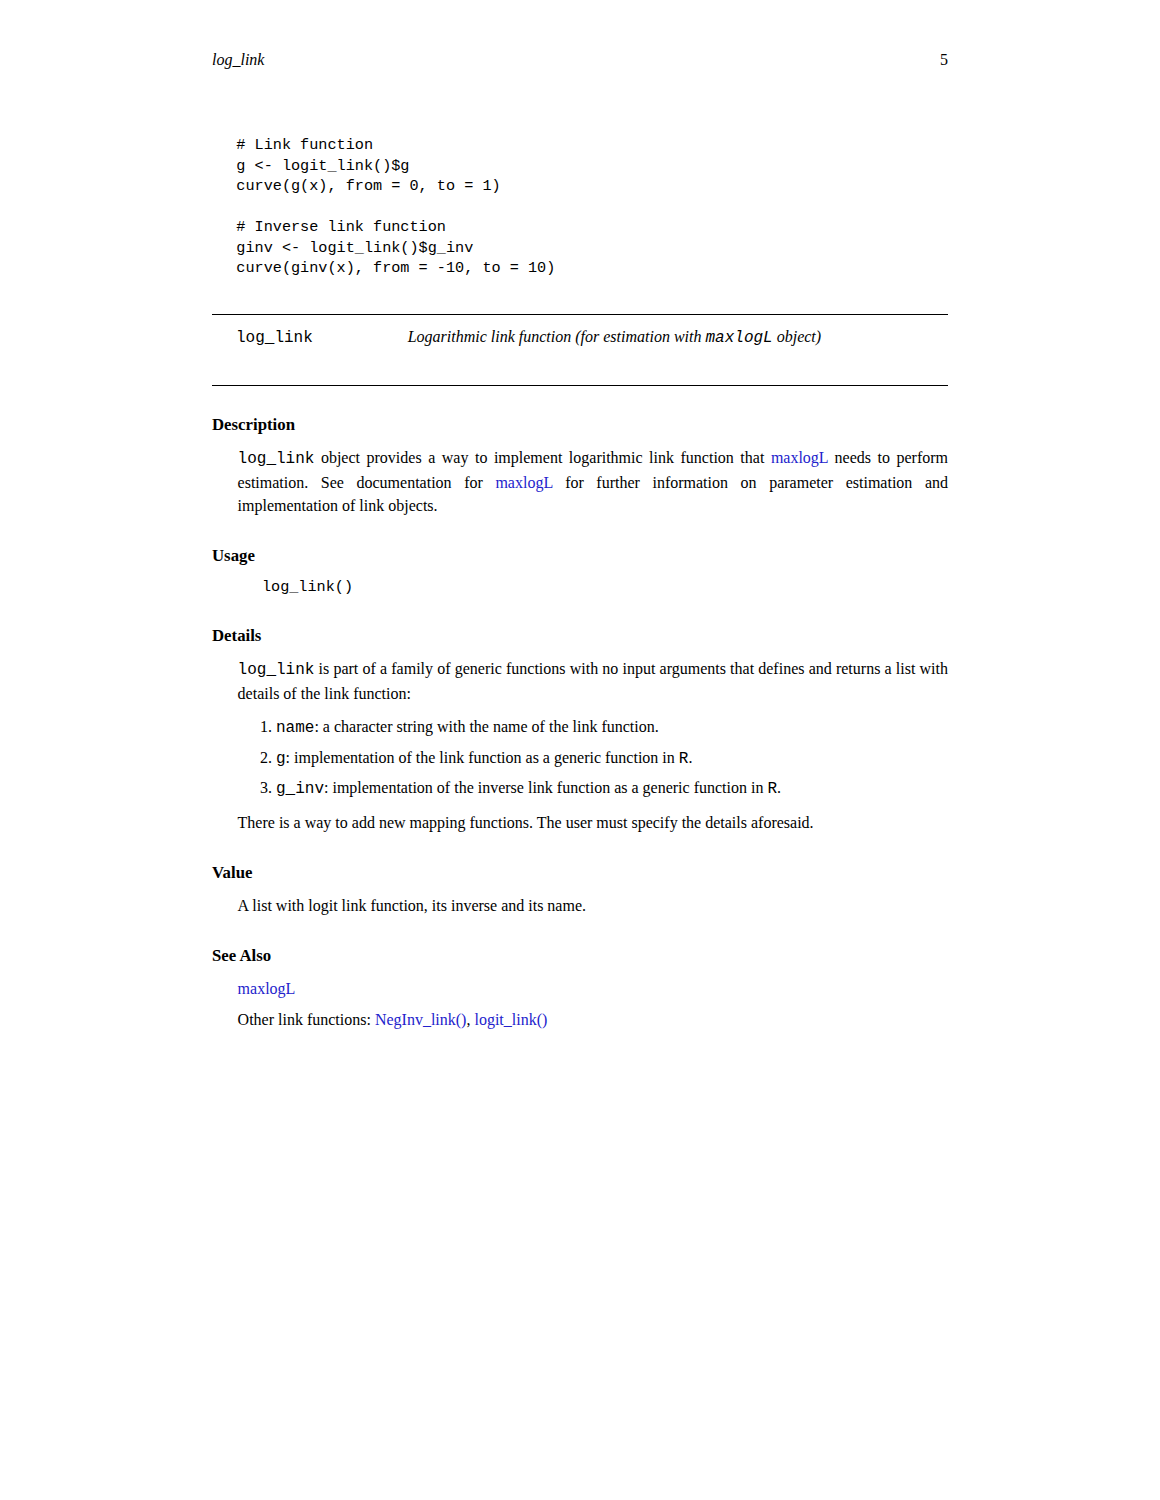log_link 5
# Link function
g <- logit_link()$g
curve(g(x), from = 0, to = 1)

# Inverse link function
ginv <- logit_link()$g_inv
curve(ginv(x), from = -10, to = 10)
log_link Logarithmic link function (for estimation with maxlogL object)
Description
log_link object provides a way to implement logarithmic link function that maxlogL needs to perform estimation. See documentation for maxlogL for further information on parameter estimation and implementation of link objects.
Usage
log_link()
Details
log_link is part of a family of generic functions with no input arguments that defines and returns a list with details of the link function:
name: a character string with the name of the link function.
g: implementation of the link function as a generic function in R.
g_inv: implementation of the inverse link function as a generic function in R.
There is a way to add new mapping functions. The user must specify the details aforesaid.
Value
A list with logit link function, its inverse and its name.
See Also
maxlogL
Other link functions: NegInv_link(), logit_link()